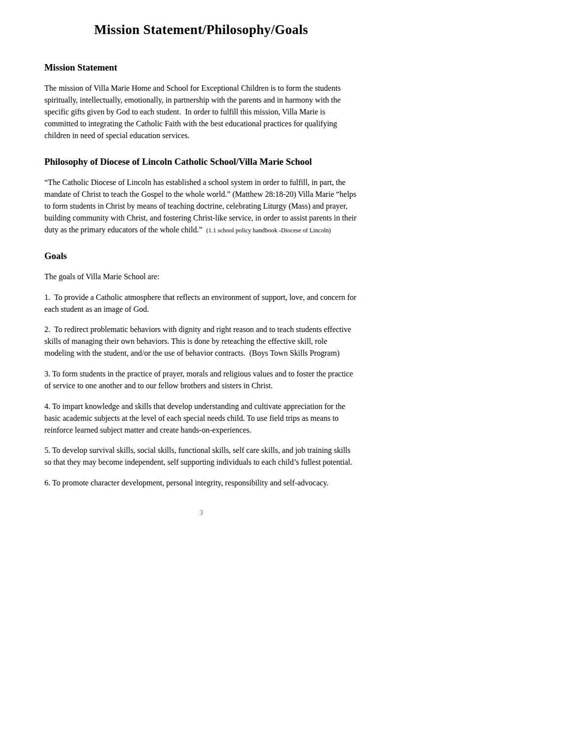Mission Statement/Philosophy/Goals
Mission Statement
The mission of Villa Marie Home and School for Exceptional Children is to form the students spiritually, intellectually, emotionally, in partnership with the parents and in harmony with the specific gifts given by God to each student. In order to fulfill this mission, Villa Marie is committed to integrating the Catholic Faith with the best educational practices for qualifying children in need of special education services.
Philosophy of Diocese of Lincoln Catholic School/Villa Marie School
“The Catholic Diocese of Lincoln has established a school system in order to fulfill, in part, the mandate of Christ to teach the Gospel to the whole world.” (Matthew 28:18-20) Villa Marie “helps to form students in Christ by means of teaching doctrine, celebrating Liturgy (Mass) and prayer, building community with Christ, and fostering Christ-like service, in order to assist parents in their duty as the primary educators of the whole child.” (1.1 school policy handbook -Diocese of Lincoln)
Goals
The goals of Villa Marie School are:
1. To provide a Catholic atmosphere that reflects an environment of support, love, and concern for each student as an image of God.
2. To redirect problematic behaviors with dignity and right reason and to teach students effective skills of managing their own behaviors. This is done by reteaching the effective skill, role modeling with the student, and/or the use of behavior contracts. (Boys Town Skills Program)
3. To form students in the practice of prayer, morals and religious values and to foster the practice of service to one another and to our fellow brothers and sisters in Christ.
4. To impart knowledge and skills that develop understanding and cultivate appreciation for the basic academic subjects at the level of each special needs child. To use field trips as means to reinforce learned subject matter and create hands-on-experiences.
5. To develop survival skills, social skills, functional skills, self care skills, and job training skills so that they may become independent, self supporting individuals to each child’s fullest potential.
6. To promote character development, personal integrity, responsibility and self-advocacy.
3